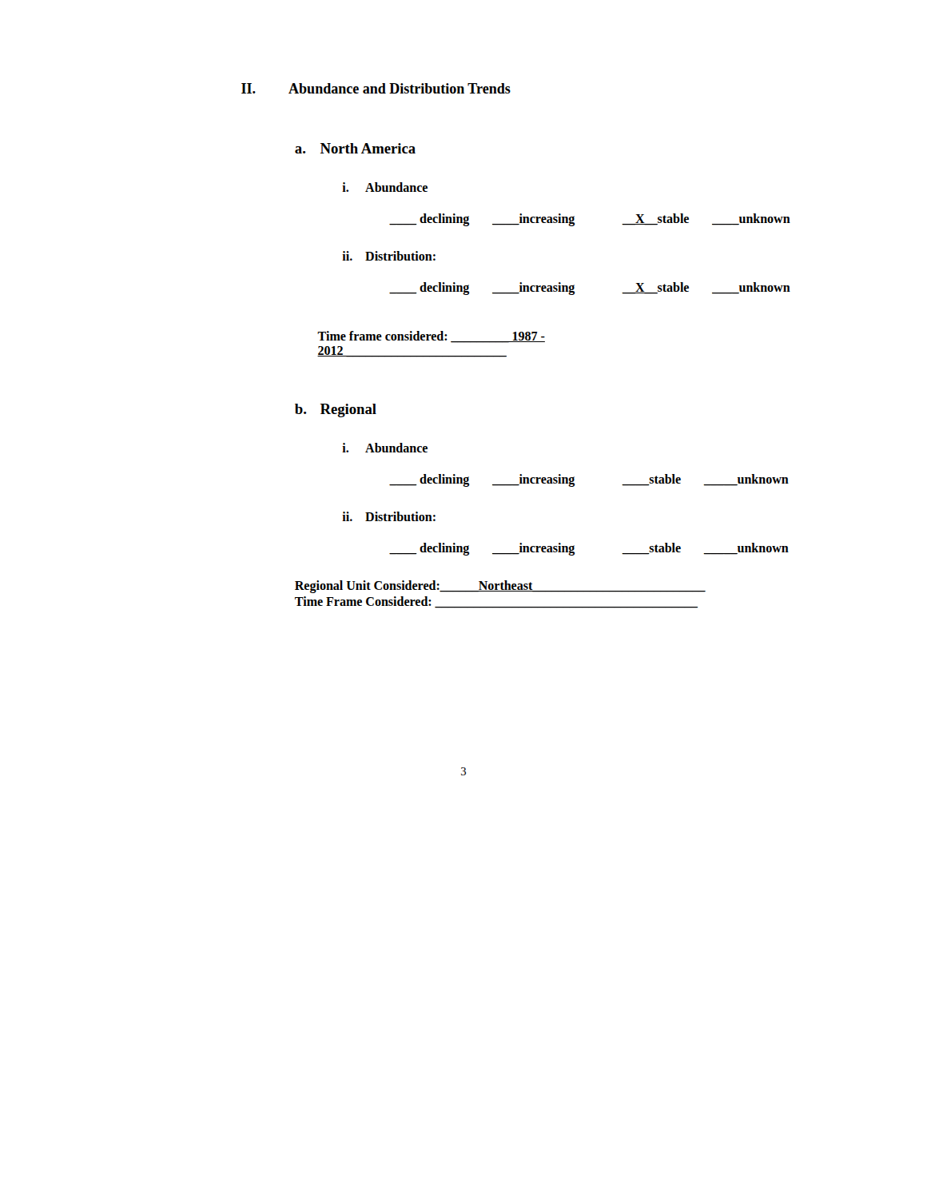II.
Abundance and Distribution Trends
a. North America
i. Abundance
____ declining ____increasing __X__stable ____unknown
ii. Distribution:
____ declining ____increasing __X__stable ____unknown
Time frame considered: _________ 1987 - 2012 _________________________
b. Regional
i. Abundance
____ declining ____increasing ____stable _____unknown
ii. Distribution:
____ declining ____increasing ____stable _____unknown
Regional Unit Considered:______Northeast___________________________
Time Frame Considered: _________________________________________
3